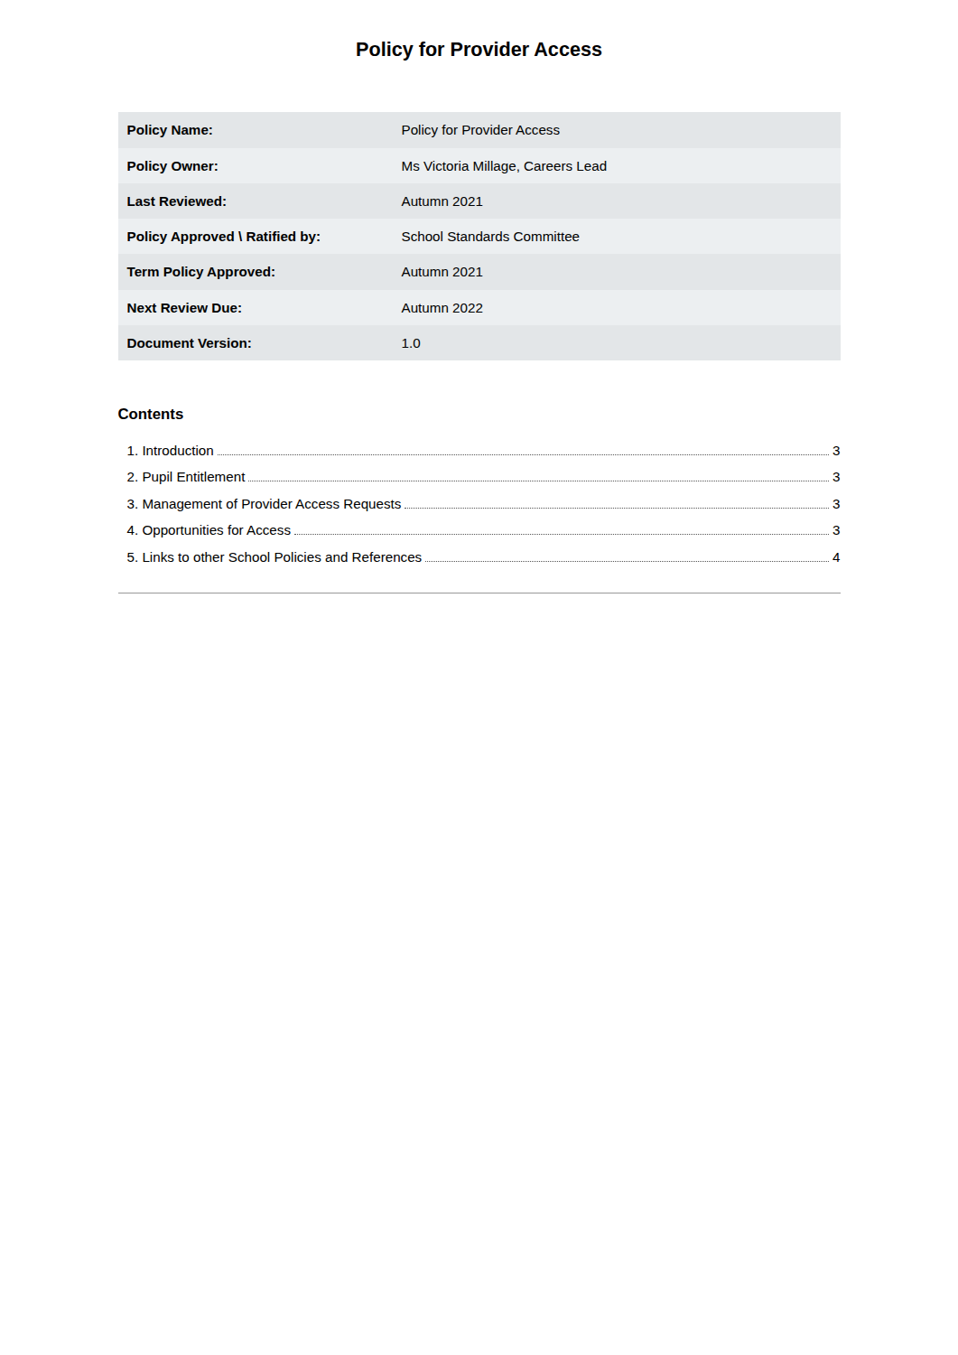Policy for Provider Access
| Policy Name: | Policy for Provider Access |
| Policy Owner: | Ms Victoria Millage, Careers Lead |
| Last Reviewed: | Autumn 2021 |
| Policy Approved \ Ratified by: | School Standards Committee |
| Term Policy Approved: | Autumn 2021 |
| Next Review Due: | Autumn 2022 |
| Document Version: | 1.0 |
Contents
1. Introduction 3
2. Pupil Entitlement 3
3. Management of Provider Access Requests 3
4. Opportunities for Access 3
5. Links to other School Policies and References 4